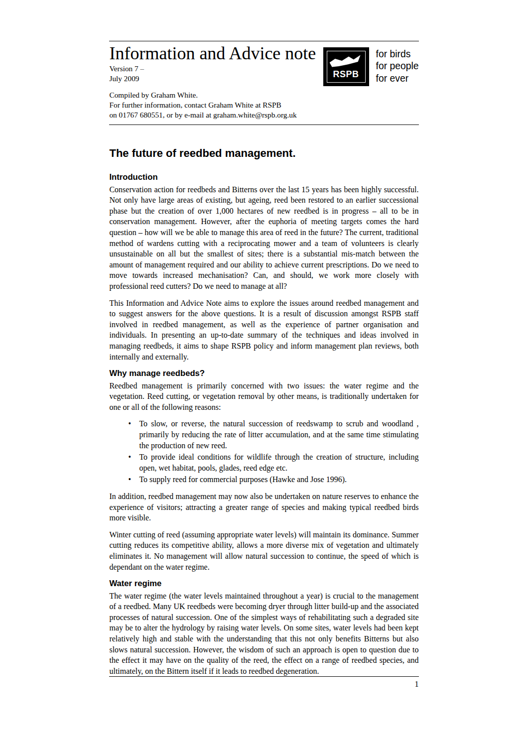Information and Advice note
Version 7 –
July 2009
Compiled by Graham White.
For further information, contact Graham White at RSPB
on 01767 680551, or by e-mail at graham.white@rspb.org.uk
RSPB
for birds
for people
for ever
The future of reedbed management.
Introduction
Conservation action for reedbeds and Bitterns over the last 15 years has been highly successful. Not only have large areas of existing, but ageing, reed been restored to an earlier successional phase but the creation of over 1,000 hectares of new reedbed is in progress – all to be in conservation management. However, after the euphoria of meeting targets comes the hard question – how will we be able to manage this area of reed in the future? The current, traditional method of wardens cutting with a reciprocating mower and a team of volunteers is clearly unsustainable on all but the smallest of sites; there is a substantial mis-match between the amount of management required and our ability to achieve current prescriptions. Do we need to move towards increased mechanisation? Can, and should, we work more closely with professional reed cutters? Do we need to manage at all?
This Information and Advice Note aims to explore the issues around reedbed management and to suggest answers for the above questions. It is a result of discussion amongst RSPB staff involved in reedbed management, as well as the experience of partner organisation and individuals. In presenting an up-to-date summary of the techniques and ideas involved in managing reedbeds, it aims to shape RSPB policy and inform management plan reviews, both internally and externally.
Why manage reedbeds?
Reedbed management is primarily concerned with two issues: the water regime and the vegetation. Reed cutting, or vegetation removal by other means, is traditionally undertaken for one or all of the following reasons:
To slow, or reverse, the natural succession of reedswamp to scrub and woodland , primarily by reducing the rate of litter accumulation, and at the same time stimulating the production of new reed.
To provide ideal conditions for wildlife through the creation of structure, including open, wet habitat, pools, glades, reed edge etc.
To supply reed for commercial purposes (Hawke and Jose 1996).
In addition, reedbed management may now also be undertaken on nature reserves to enhance the experience of visitors; attracting a greater range of species and making typical reedbed birds more visible.
Winter cutting of reed (assuming appropriate water levels) will maintain its dominance. Summer cutting reduces its competitive ability, allows a more diverse mix of vegetation and ultimately eliminates it. No management will allow natural succession to continue, the speed of which is dependant on the water regime.
Water regime
The water regime (the water levels maintained throughout a year) is crucial to the management of a reedbed. Many UK reedbeds were becoming dryer through litter build-up and the associated processes of natural succession. One of the simplest ways of rehabilitating such a degraded site may be to alter the hydrology by raising water levels. On some sites, water levels had been kept relatively high and stable with the understanding that this not only benefits Bitterns but also slows natural succession. However, the wisdom of such an approach is open to question due to the effect it may have on the quality of the reed, the effect on a range of reedbed species, and ultimately, on the Bittern itself if it leads to reedbed degeneration.
1